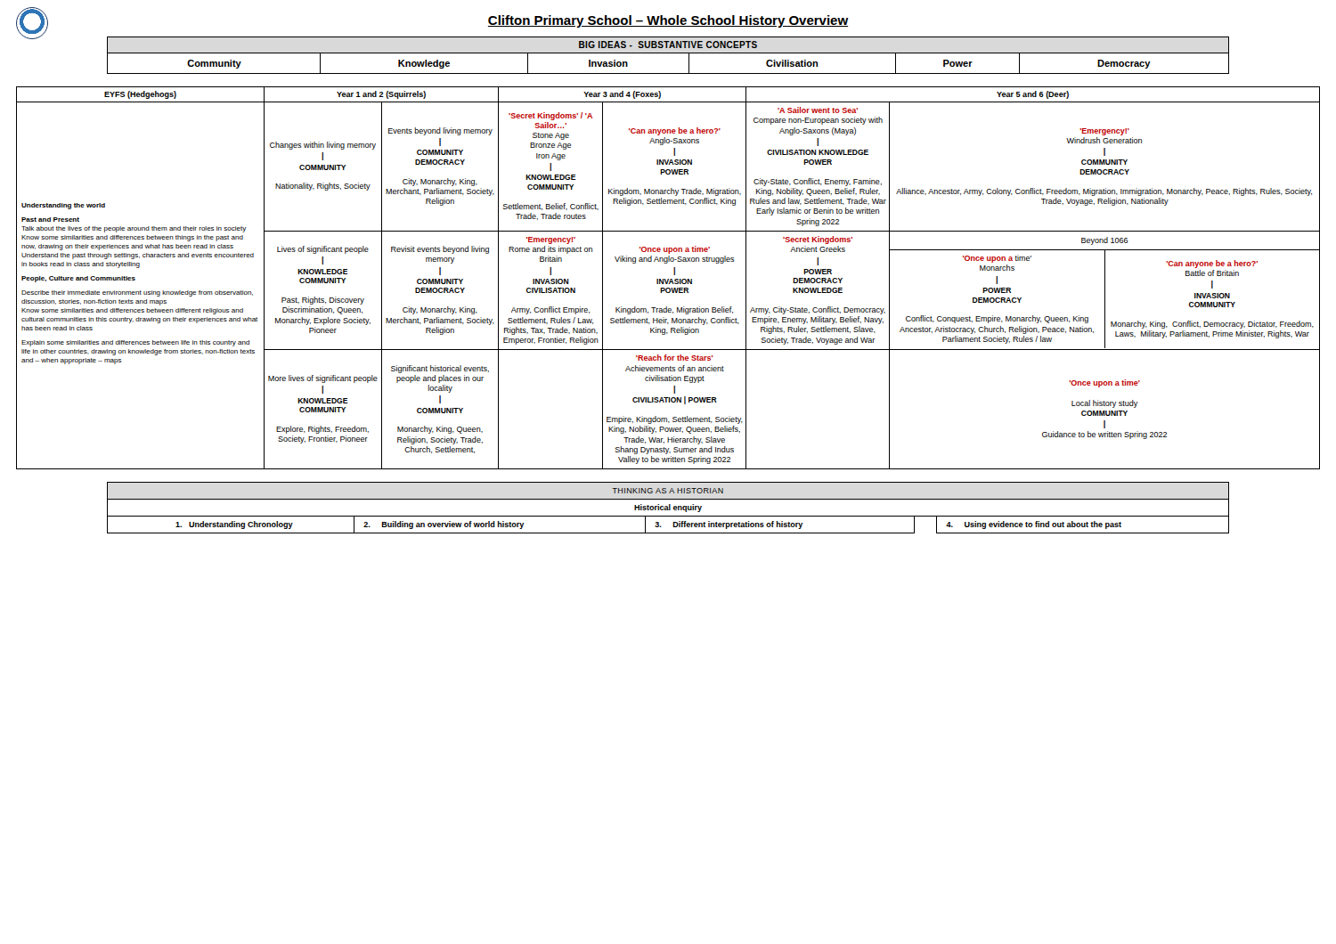Clifton Primary School – Whole School History Overview
| BIG IDEAS - SUBSTANTIVE CONCEPTS |
| Community | Knowledge | Invasion | Civilisation | Power | Democracy |
| EYFS (Hedgehogs) | Year 1 and 2 (Squirrels) | Year 3 and 4 (Foxes) | Year 5 and 6 (Deer) |
| --- | --- | --- | --- |
| Understanding the world Past and Present Talk about the lives of the people around them and their roles in society Know some similarities and differences between things in the past and now, drawing on their experiences and what has been read in class Understand the past through settings, characters and events encountered in books read in class and storytelling People, Culture and Communities Describe their immediate environment using knowledge from observation, discussion, stories, non-fiction texts and maps Know some similarities and differences between different religious and cultural communities in this country, drawing on their experiences and what has been read in class Explain some similarities and differences between life in this country and life in other countries, drawing on knowledge from stories, non-fiction texts and – when appropriate – maps | Changes within living memory / COMMUNITY Nationality, Rights, Society | Events beyond living memory / COMMUNITY DEMOCRACY City, Monarchy, King, Merchant, Parliament, Society, Religion | 'Secret Kingdoms' / 'A Sailor…' Stone Age Bronze Age Iron Age / KNOWLEDGE COMMUNITY Settlement, Belief, Conflict, Trade, Trade routes | 'Can anyone be a hero?' Anglo-Saxons / INVASION POWER Kingdom, Monarchy Trade, Migration, Religion, Settlement, Conflict, King | 'A Sailor went to Sea' Compare non-European society with Anglo-Saxons (Maya) / CIVILISATION KNOWLEDGE POWER City-State, Conflict, Enemy, Famine, King, Nobility, Queen, Belief, Ruler, Rules and law, Settlement, Trade, War Early Islamic or Benin to be written Spring 2022 | 'Emergency!' Windrush Generation / COMMUNITY DEMOCRACY Alliance, Ancestor, Army, Colony, Conflict, Freedom, Migration, Immigration, Monarchy, Peace, Rights, Rules, Society, Trade, Voyage, Religion, Nationality |
| Lives of significant people / KNOWLEDGE COMMUNITY Past, Rights, Discovery Discrimination, Queen, Monarchy, Explore Society, Pioneer | Revisit events beyond living memory / COMMUNITY DEMOCRACY City, Monarchy, King, Merchant, Parliament, Society, Religion | 'Emergency!' Rome and its impact on Britain / INVASION CIVILISATION Army, Conflict Empire, Settlement, Rules / Law, Rights, Tax, Trade, Nation, Emperor, Frontier, Religion | 'Once upon a time' Viking and Anglo-Saxon struggles / INVASION POWER Kingdom, Trade, Migration Belief, Settlement, Heir, Monarchy, Conflict, King, Religion | 'Secret Kingdoms' Ancient Greeks / POWER DEMOCRACY KNOWLEDGE Army, City-State, Conflict, Democracy, Empire, Enemy, Military, Belief, Navy, Rights, Ruler, Settlement, Slave, Society, Trade, Voyage and War | / Beyond 1066 / / 'Once upon a time' Monarchs / POWER DEMOCRACY Conflict, Conquest, Empire, Monarchy, Queen, King Ancestor, Aristocracy, Church, Religion, Peace, Nation, Parliament Society, Rules / law / 'Can anyone be a hero?' Battle of Britain / INVASION COMMUNITY Monarchy, King, Conflict, Democracy, Dictator, Freedom, Laws, Military, Parliament, Prime Minister, Rights, War / |
| More lives of significant people / KNOWLEDGE COMMUNITY Explore, Rights, Freedom, Society, Frontier, Pioneer | Significant historical events, people and places in our locality / COMMUNITY Monarchy, King, Queen, Religion, Society, Trade, Church, Settlement, | | 'Reach for the Stars' Achievements of an ancient civilisation Egypt / CIVILISATION / POWER Empire, Kingdom, Settlement, Society, King, Nobility, Power, Queen, Beliefs, Trade, War, Hierarchy, Slave Shang Dynasty, Sumer and Indus Valley to be written Spring 2022 | | 'Once upon a time' Local history study COMMUNITY / Guidance to be written Spring 2022 |
| THINKING AS A HISTORIAN |
| Historical enquiry |
| 1. Understanding Chronology | 2. Building an overview of world history | 3. Different interpretations of history | | 4. Using evidence to find out about the past |